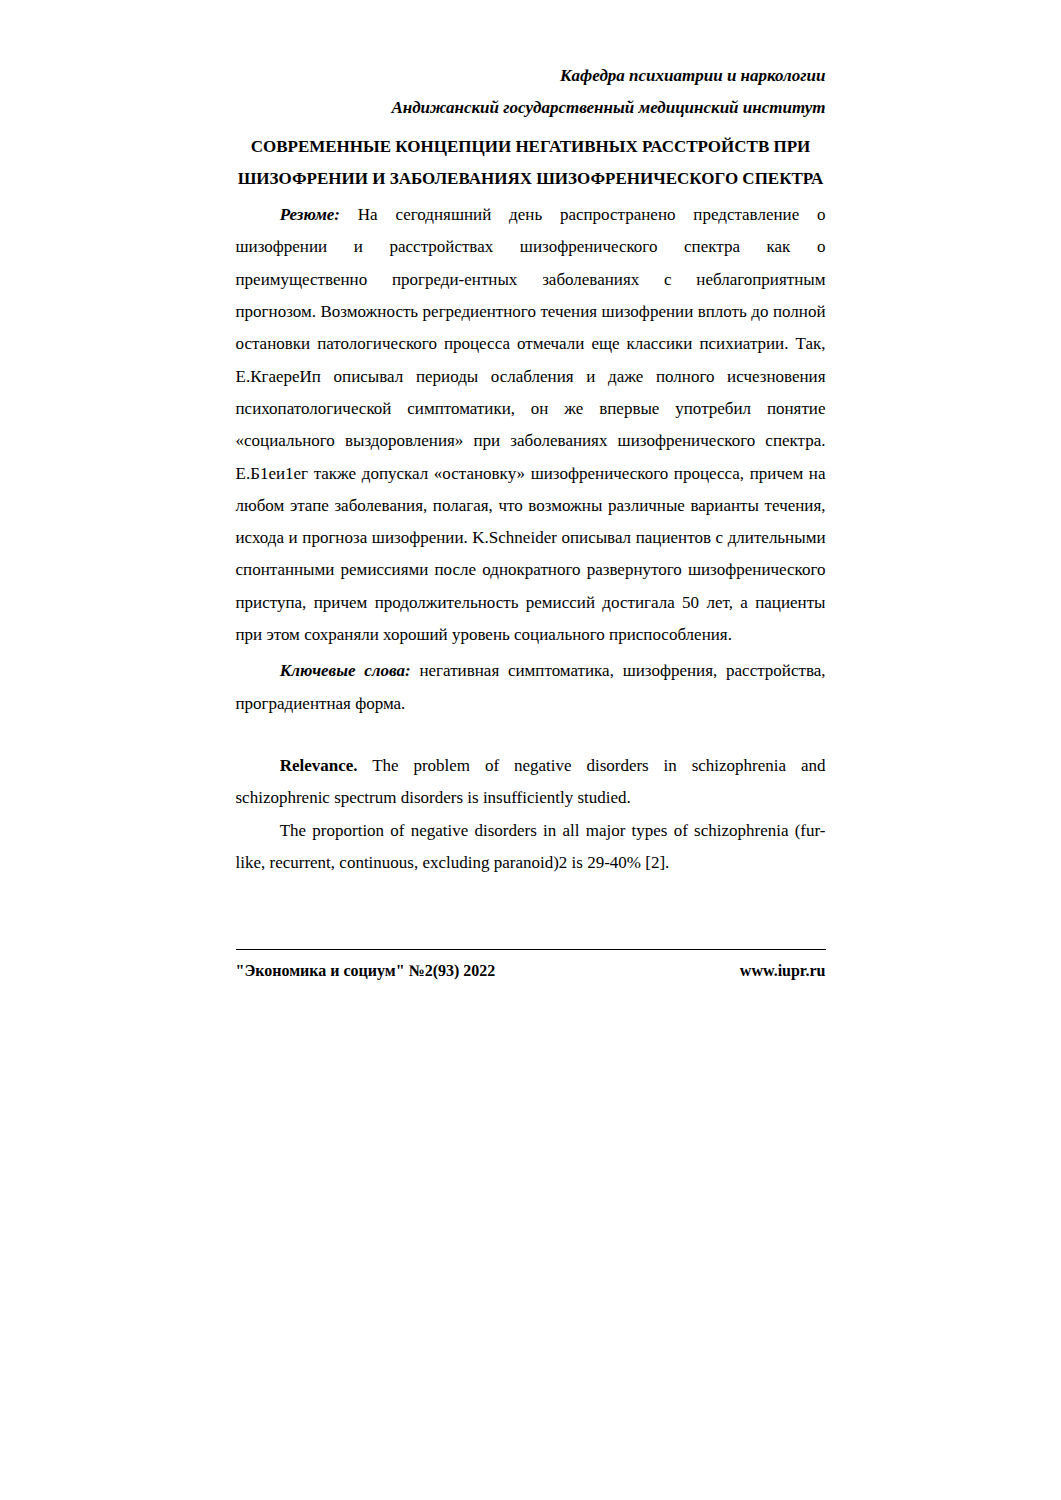Кафедра психиатрии и наркологии
Андижанский государственный медицинский институт
Современные концепции негативных расстройств при шизофрении и заболеваниях шизофренического спектра
Резюме: На сегодняшний день распространено представление о шизофрении и расстройствах шизофренического спектра как о преимущественно прогреди-ентных заболеваниях с неблагоприятным прогнозом. Возможность регредиентного течения шизофрении вплоть до полной остановки патологического процесса отмечали еще классики психиатрии. Так, Е.КгаереИп описывал периоды ослабления и даже полного исчезновения психопатологической симптоматики, он же впервые употребил понятие «социального выздоровления» при заболеваниях шизофренического спектра. Е.Б1еи1ег также допускал «остановку» шизофренического процесса, причем на любом этапе заболевания, полагая, что возможны различные варианты течения, исхода и прогноза шизофрении. K.Schneider описывал пациентов с длительными спонтанными ремиссиями после однократного развернутого шизофренического приступа, причем продолжительность ремиссий достигала 50 лет, а пациенты при этом сохраняли хороший уровень социального приспособления.
Ключевые слова: негативная симптоматика, шизофрения, расстройства, проградиентная форма.
Relevance. The problem of negative disorders in schizophrenia and schizophrenic spectrum disorders is insufficiently studied.
The proportion of negative disorders in all major types of schizophrenia (fur-like, recurrent, continuous, excluding paranoid)2 is 29-40% [2].
"Экономика и социум" №2(93) 2022 www.iupr.ru